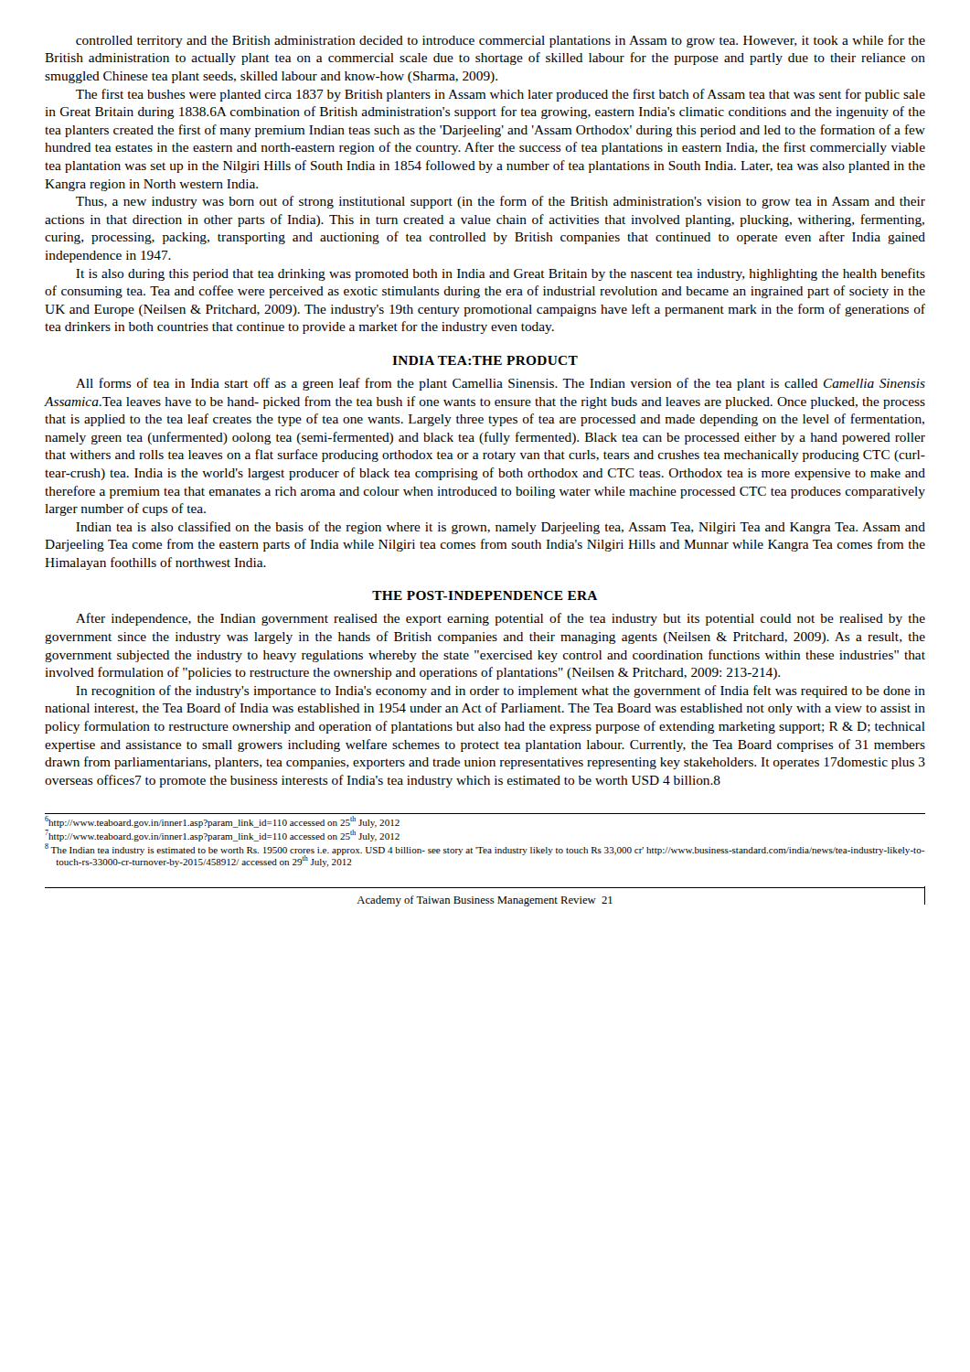controlled territory and the British administration decided to introduce commercial plantations in Assam to grow tea. However, it took a while for the British administration to actually plant tea on a commercial scale due to shortage of skilled labour for the purpose and partly due to their reliance on smuggled Chinese tea plant seeds, skilled labour and know-how (Sharma, 2009).
The first tea bushes were planted circa 1837 by British planters in Assam which later produced the first batch of Assam tea that was sent for public sale in Great Britain during 1838.6A combination of British administration's support for tea growing, eastern India's climatic conditions and the ingenuity of the tea planters created the first of many premium Indian teas such as the 'Darjeeling' and 'Assam Orthodox' during this period and led to the formation of a few hundred tea estates in the eastern and north-eastern region of the country. After the success of tea plantations in eastern India, the first commercially viable tea plantation was set up in the Nilgiri Hills of South India in 1854 followed by a number of tea plantations in South India. Later, tea was also planted in the Kangra region in North western India.
Thus, a new industry was born out of strong institutional support (in the form of the British administration's vision to grow tea in Assam and their actions in that direction in other parts of India). This in turn created a value chain of activities that involved planting, plucking, withering, fermenting, curing, processing, packing, transporting and auctioning of tea controlled by British companies that continued to operate even after India gained independence in 1947.
It is also during this period that tea drinking was promoted both in India and Great Britain by the nascent tea industry, highlighting the health benefits of consuming tea. Tea and coffee were perceived as exotic stimulants during the era of industrial revolution and became an ingrained part of society in the UK and Europe (Neilsen & Pritchard, 2009). The industry's 19th century promotional campaigns have left a permanent mark in the form of generations of tea drinkers in both countries that continue to provide a market for the industry even today.
INDIA TEA:THE PRODUCT
All forms of tea in India start off as a green leaf from the plant Camellia Sinensis. The Indian version of the tea plant is called Camellia Sinensis Assamica.Tea leaves have to be hand- picked from the tea bush if one wants to ensure that the right buds and leaves are plucked. Once plucked, the process that is applied to the tea leaf creates the type of tea one wants. Largely three types of tea are processed and made depending on the level of fermentation, namely green tea (unfermented) oolong tea (semi-fermented) and black tea (fully fermented). Black tea can be processed either by a hand powered roller that withers and rolls tea leaves on a flat surface producing orthodox tea or a rotary van that curls, tears and crushes tea mechanically producing CTC (curl-tear-crush) tea. India is the world's largest producer of black tea comprising of both orthodox and CTC teas. Orthodox tea is more expensive to make and therefore a premium tea that emanates a rich aroma and colour when introduced to boiling water while machine processed CTC tea produces comparatively larger number of cups of tea.
Indian tea is also classified on the basis of the region where it is grown, namely Darjeeling tea, Assam Tea, Nilgiri Tea and Kangra Tea. Assam and Darjeeling Tea come from the eastern parts of India while Nilgiri tea comes from south India's Nilgiri Hills and Munnar while Kangra Tea comes from the Himalayan foothills of northwest India.
THE POST-INDEPENDENCE ERA
After independence, the Indian government realised the export earning potential of the tea industry but its potential could not be realised by the government since the industry was largely in the hands of British companies and their managing agents (Neilsen & Pritchard, 2009). As a result, the government subjected the industry to heavy regulations whereby the state "exercised key control and coordination functions within these industries" that involved formulation of "policies to restructure the ownership and operations of plantations" (Neilsen & Pritchard, 2009: 213-214).
In recognition of the industry's importance to India's economy and in order to implement what the government of India felt was required to be done in national interest, the Tea Board of India was established in 1954 under an Act of Parliament. The Tea Board was established not only with a view to assist in policy formulation to restructure ownership and operation of plantations but also had the express purpose of extending marketing support; R & D; technical expertise and assistance to small growers including welfare schemes to protect tea plantation labour. Currently, the Tea Board comprises of 31 members drawn from parliamentarians, planters, tea companies, exporters and trade union representatives representing key stakeholders. It operates 17domestic plus 3 overseas offices7 to promote the business interests of India's tea industry which is estimated to be worth USD 4 billion.8
6http://www.teaboard.gov.in/inner1.asp?param_link_id=110 accessed on 25th July, 2012
7http://www.teaboard.gov.in/inner1.asp?param_link_id=110 accessed on 25th July, 2012
8 The Indian tea industry is estimated to be worth Rs. 19500 crores i.e. approx. USD 4 billion- see story at 'Tea industry likely to touch Rs 33,000 cr' http://www.business-standard.com/india/news/tea-industry-likely-to-touch-rs-33000-cr-turnover-by-2015/458912/ accessed on 29th July, 2012
Academy of Taiwan Business Management Review 21